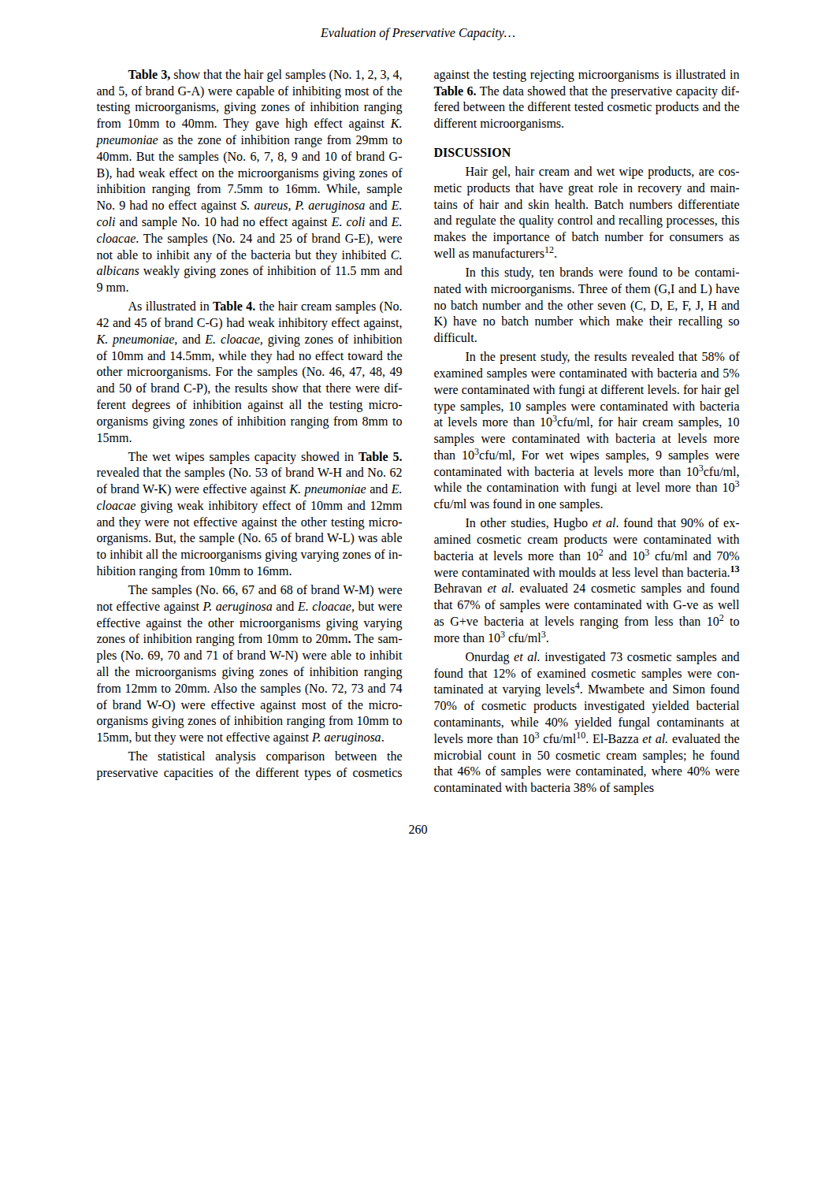Evaluation of Preservative Capacity…
Table 3, show that the hair gel samples (No. 1, 2, 3, 4, and 5, of brand G-A) were capable of inhibiting most of the testing microorganisms, giving zones of inhibition ranging from 10mm to 40mm. They gave high effect against K. pneumoniae as the zone of inhibition range from 29mm to 40mm. But the samples (No. 6, 7, 8, 9 and 10 of brand G-B), had weak effect on the microorganisms giving zones of inhibition ranging from 7.5mm to 16mm. While, sample No. 9 had no effect against S. aureus, P. aeruginosa and E. coli and sample No. 10 had no effect against E. coli and E. cloacae. The samples (No. 24 and 25 of brand G-E), were not able to inhibit any of the bacteria but they inhibited C. albicans weakly giving zones of inhibition of 11.5 mm and 9 mm.
As illustrated in Table 4. the hair cream samples (No. 42 and 45 of brand C-G) had weak inhibitory effect against, K. pneumoniae, and E. cloacae, giving zones of inhibition of 10mm and 14.5mm, while they had no effect toward the other microorganisms. For the samples (No. 46, 47, 48, 49 and 50 of brand C-P), the results show that there were different degrees of inhibition against all the testing microorganisms giving zones of inhibition ranging from 8mm to 15mm.
The wet wipes samples capacity showed in Table 5. revealed that the samples (No. 53 of brand W-H and No. 62 of brand W-K) were effective against K. pneumoniae and E. cloacae giving weak inhibitory effect of 10mm and 12mm and they were not effective against the other testing microorganisms. But, the sample (No. 65 of brand W-L) was able to inhibit all the microorganisms giving varying zones of inhibition ranging from 10mm to 16mm.
The samples (No. 66, 67 and 68 of brand W-M) were not effective against P. aeruginosa and E. cloacae, but were effective against the other microorganisms giving varying zones of inhibition ranging from 10mm to 20mm. The samples (No. 69, 70 and 71 of brand W-N) were able to inhibit all the microorganisms giving zones of inhibition ranging from 12mm to 20mm. Also the samples (No. 72, 73 and 74 of brand W-O) were effective against most of the microorganisms giving zones of inhibition ranging from 10mm to 15mm, but they were not effective against P. aeruginosa.
The statistical analysis comparison between the preservative capacities of the different types of cosmetics against the testing rejecting microorganisms is illustrated in Table 6. The data showed that the preservative capacity differed between the different tested cosmetic products and the different microorganisms.
DISCUSSION
Hair gel, hair cream and wet wipe products, are cosmetic products that have great role in recovery and maintains of hair and skin health. Batch numbers differentiate and regulate the quality control and recalling processes, this makes the importance of batch number for consumers as well as manufacturers12.
In this study, ten brands were found to be contaminated with microorganisms. Three of them (G,I and L) have no batch number and the other seven (C, D, E, F, J, H and K) have no batch number which make their recalling so difficult.
In the present study, the results revealed that 58% of examined samples were contaminated with bacteria and 5% were contaminated with fungi at different levels. for hair gel type samples, 10 samples were contaminated with bacteria at levels more than 103cfu/ml, for hair cream samples, 10 samples were contaminated with bacteria at levels more than 103cfu/ml, For wet wipes samples, 9 samples were contaminated with bacteria at levels more than 103cfu/ml, while the contamination with fungi at level more than 103 cfu/ml was found in one samples.
In other studies, Hugbo et al. found that 90% of examined cosmetic cream products were contaminated with bacteria at levels more than 102 and 103 cfu/ml and 70% were contaminated with moulds at less level than bacteria.13 Behravan et al. evaluated 24 cosmetic samples and found that 67% of samples were contaminated with G-ve as well as G+ve bacteria at levels ranging from less than 102 to more than 103 cfu/ml3.
Onurdag et al. investigated 73 cosmetic samples and found that 12% of examined cosmetic samples were contaminated at varying levels4. Mwambete and Simon found 70% of cosmetic products investigated yielded bacterial contaminants, while 40% yielded fungal contaminants at levels more than 103 cfu/ml10. El-Bazza et al. evaluated the microbial count in 50 cosmetic cream samples; he found that 46% of samples were contaminated, where 40% were contaminated with bacteria 38% of samples
260